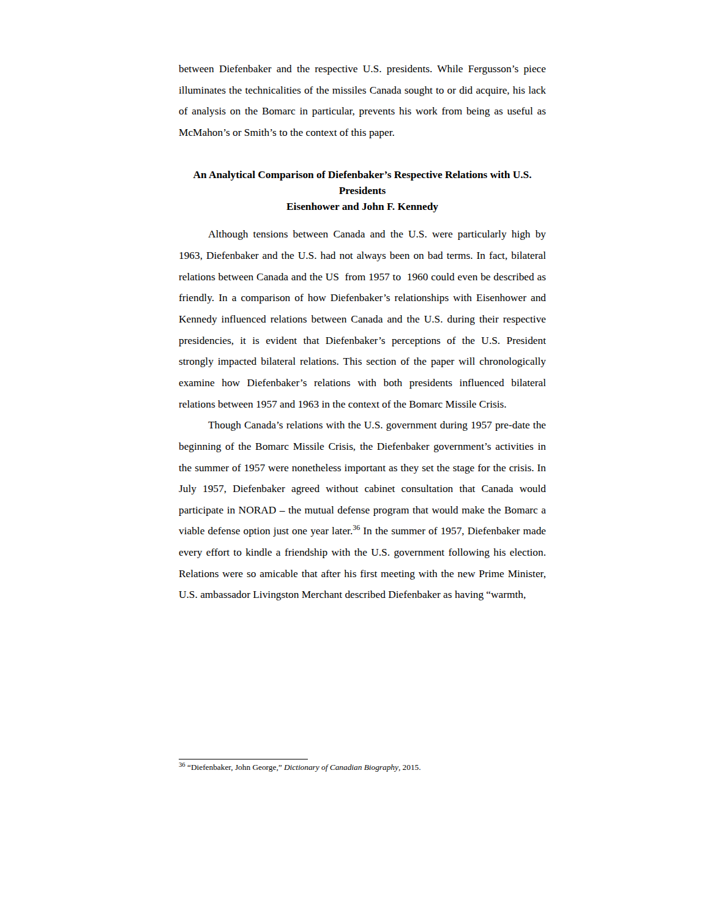between Diefenbaker and the respective U.S. presidents. While Fergusson’s piece illuminates the technicalities of the missiles Canada sought to or did acquire, his lack of analysis on the Bomarc in particular, prevents his work from being as useful as McMahon’s or Smith’s to the context of this paper.
An Analytical Comparison of Diefenbaker’s Respective Relations with U.S. Presidents
Eisenhower and John F. Kennedy
Although tensions between Canada and the U.S. were particularly high by 1963, Diefenbaker and the U.S. had not always been on bad terms. In fact, bilateral relations between Canada and the US from 1957 to 1960 could even be described as friendly. In a comparison of how Diefenbaker’s relationships with Eisenhower and Kennedy influenced relations between Canada and the U.S. during their respective presidencies, it is evident that Diefenbaker’s perceptions of the U.S. President strongly impacted bilateral relations. This section of the paper will chronologically examine how Diefenbaker’s relations with both presidents influenced bilateral relations between 1957 and 1963 in the context of the Bomarc Missile Crisis.
Though Canada’s relations with the U.S. government during 1957 pre-date the beginning of the Bomarc Missile Crisis, the Diefenbaker government’s activities in the summer of 1957 were nonetheless important as they set the stage for the crisis. In July 1957, Diefenbaker agreed without cabinet consultation that Canada would participate in NORAD – the mutual defense program that would make the Bomarc a viable defense option just one year later.36 In the summer of 1957, Diefenbaker made every effort to kindle a friendship with the U.S. government following his election. Relations were so amicable that after his first meeting with the new Prime Minister, U.S. ambassador Livingston Merchant described Diefenbaker as having “warmth,
36 “Diefenbaker, John George,” Dictionary of Canadian Biography, 2015.